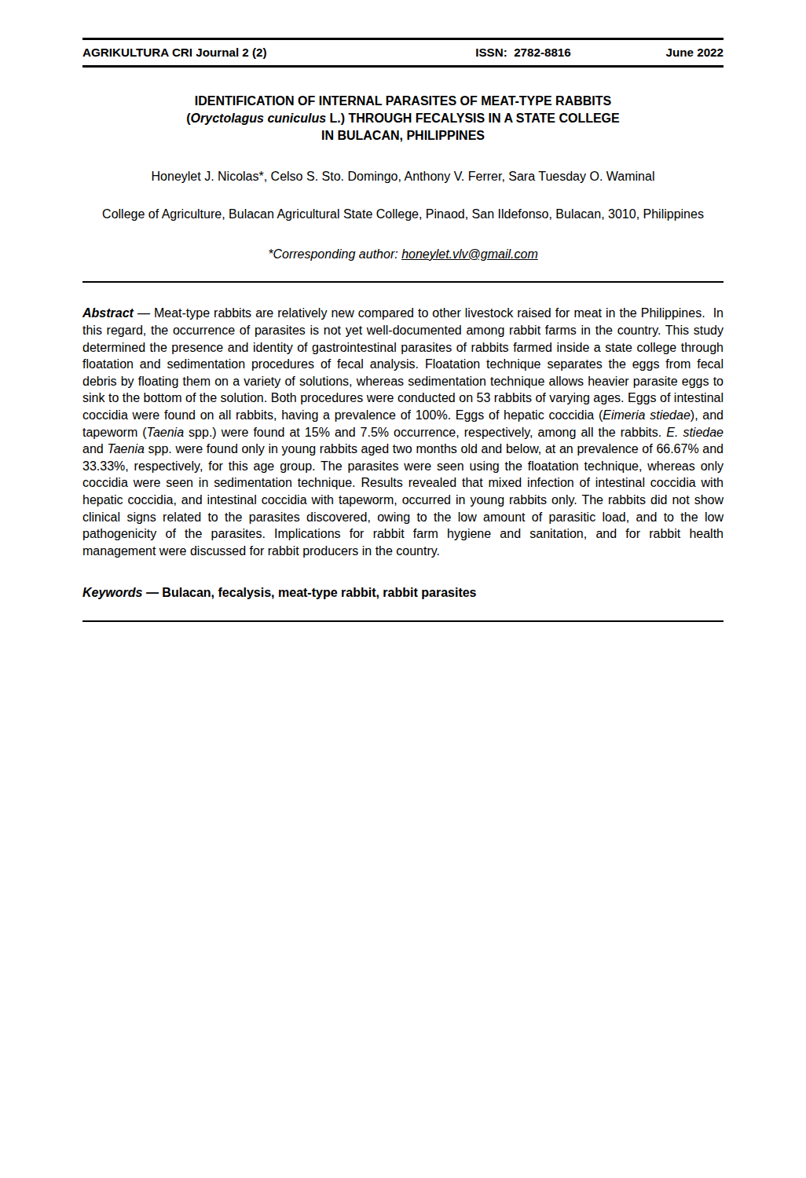| AGRIKULTURA CRI Journal 2 (2) | ISSN: 2782-8816 | June 2022 |
Identification of Internal Parasites of Meat-Type Rabbits
(Oryctolagus cuniculus L.) Through Fecalysis in a State College
in Bulacan, Philippines
Honeylet J. Nicolas*, Celso S. Sto. Domingo, Anthony V. Ferrer, Sara Tuesday O. Waminal
College of Agriculture, Bulacan Agricultural State College, Pinaod, San Ildefonso, Bulacan, 3010, Philippines
*Corresponding author: honeylet.vlv@gmail.com
Abstract — Meat-type rabbits are relatively new compared to other livestock raised for meat in the Philippines. In this regard, the occurrence of parasites is not yet well-documented among rabbit farms in the country. This study determined the presence and identity of gastrointestinal parasites of rabbits farmed inside a state college through floatation and sedimentation procedures of fecal analysis. Floatation technique separates the eggs from fecal debris by floating them on a variety of solutions, whereas sedimentation technique allows heavier parasite eggs to sink to the bottom of the solution. Both procedures were conducted on 53 rabbits of varying ages. Eggs of intestinal coccidia were found on all rabbits, having a prevalence of 100%. Eggs of hepatic coccidia (Eimeria stiedae), and tapeworm (Taenia spp.) were found at 15% and 7.5% occurrence, respectively, among all the rabbits. E. stiedae and Taenia spp. were found only in young rabbits aged two months old and below, at an prevalence of 66.67% and 33.33%, respectively, for this age group. The parasites were seen using the floatation technique, whereas only coccidia were seen in sedimentation technique. Results revealed that mixed infection of intestinal coccidia with hepatic coccidia, and intestinal coccidia with tapeworm, occurred in young rabbits only. The rabbits did not show clinical signs related to the parasites discovered, owing to the low amount of parasitic load, and to the low pathogenicity of the parasites. Implications for rabbit farm hygiene and sanitation, and for rabbit health management were discussed for rabbit producers in the country.
Keywords — Bulacan, fecalysis, meat-type rabbit, rabbit parasites